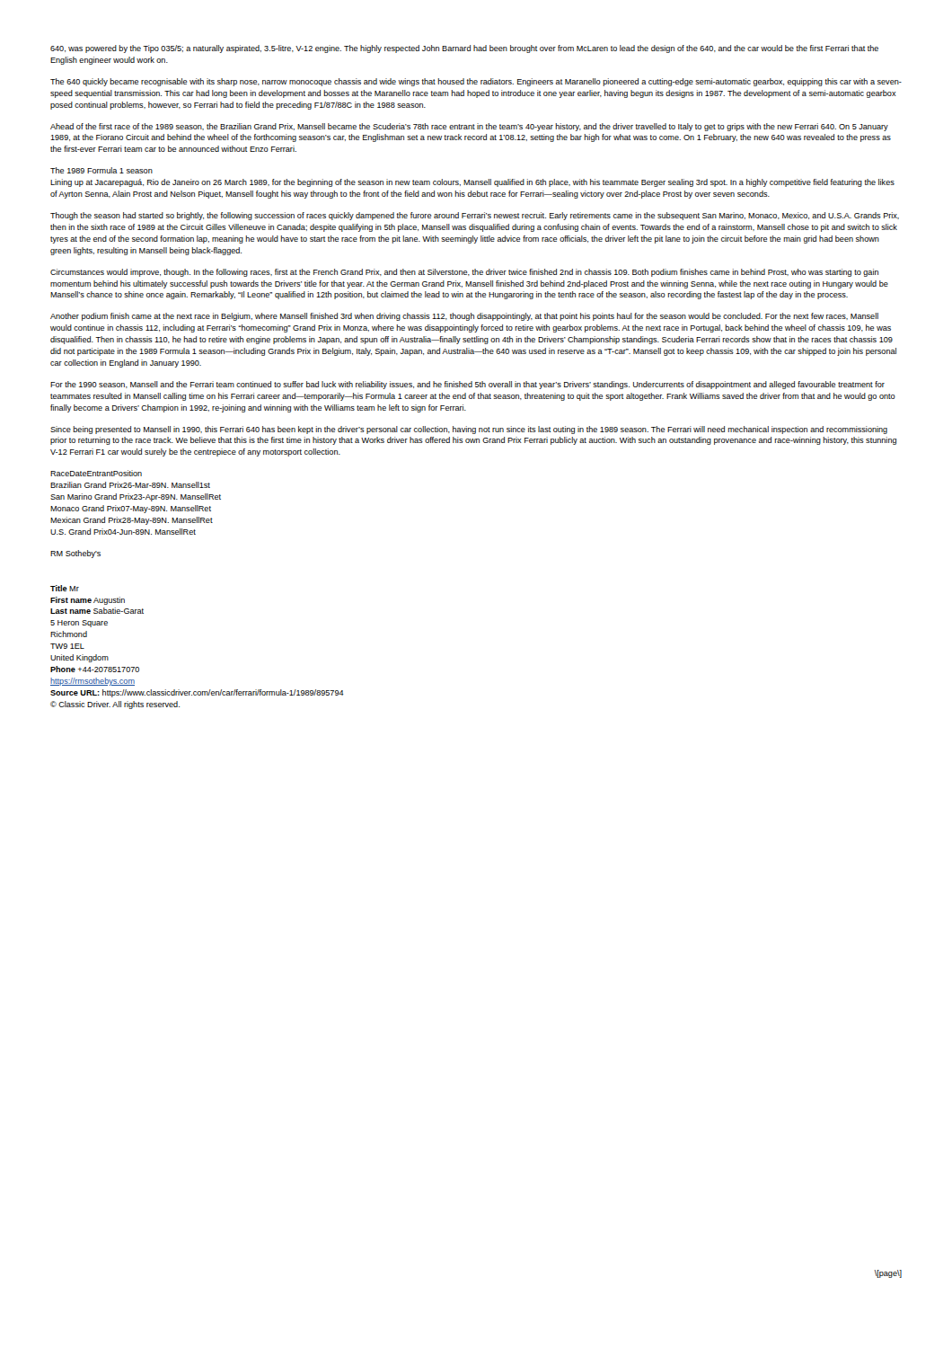640, was powered by the Tipo 035/5; a naturally aspirated, 3.5-litre, V-12 engine. The highly respected John Barnard had been brought over from McLaren to lead the design of the 640, and the car would be the first Ferrari that the English engineer would work on.
The 640 quickly became recognisable with its sharp nose, narrow monocoque chassis and wide wings that housed the radiators. Engineers at Maranello pioneered a cutting-edge semi-automatic gearbox, equipping this car with a seven-speed sequential transmission. This car had long been in development and bosses at the Maranello race team had hoped to introduce it one year earlier, having begun its designs in 1987. The development of a semi-automatic gearbox posed continual problems, however, so Ferrari had to field the preceding F1/87/88C in the 1988 season.
Ahead of the first race of the 1989 season, the Brazilian Grand Prix, Mansell became the Scuderia’s 78th race entrant in the team’s 40-year history, and the driver travelled to Italy to get to grips with the new Ferrari 640. On 5 January 1989, at the Fiorano Circuit and behind the wheel of the forthcoming season’s car, the Englishman set a new track record at 1’08.12, setting the bar high for what was to come. On 1 February, the new 640 was revealed to the press as the first-ever Ferrari team car to be announced without Enzo Ferrari.
The 1989 Formula 1 season
Lining up at Jacarepaguá, Rio de Janeiro on 26 March 1989, for the beginning of the season in new team colours, Mansell qualified in 6th place, with his teammate Berger sealing 3rd spot. In a highly competitive field featuring the likes of Ayrton Senna, Alain Prost and Nelson Piquet, Mansell fought his way through to the front of the field and won his debut race for Ferrari—sealing victory over 2nd-place Prost by over seven seconds.
Though the season had started so brightly, the following succession of races quickly dampened the furore around Ferrari’s newest recruit. Early retirements came in the subsequent San Marino, Monaco, Mexico, and U.S.A. Grands Prix, then in the sixth race of 1989 at the Circuit Gilles Villeneuve in Canada; despite qualifying in 5th place, Mansell was disqualified during a confusing chain of events. Towards the end of a rainstorm, Mansell chose to pit and switch to slick tyres at the end of the second formation lap, meaning he would have to start the race from the pit lane. With seemingly little advice from race officials, the driver left the pit lane to join the circuit before the main grid had been shown green lights, resulting in Mansell being black-flagged.
Circumstances would improve, though. In the following races, first at the French Grand Prix, and then at Silverstone, the driver twice finished 2nd in chassis 109. Both podium finishes came in behind Prost, who was starting to gain momentum behind his ultimately successful push towards the Drivers’ title for that year. At the German Grand Prix, Mansell finished 3rd behind 2nd-placed Prost and the winning Senna, while the next race outing in Hungary would be Mansell’s chance to shine once again. Remarkably, “Il Leone” qualified in 12th position, but claimed the lead to win at the Hungaroring in the tenth race of the season, also recording the fastest lap of the day in the process.
Another podium finish came at the next race in Belgium, where Mansell finished 3rd when driving chassis 112, though disappointingly, at that point his points haul for the season would be concluded. For the next few races, Mansell would continue in chassis 112, including at Ferrari’s “homecoming” Grand Prix in Monza, where he was disappointingly forced to retire with gearbox problems. At the next race in Portugal, back behind the wheel of chassis 109, he was disqualified. Then in chassis 110, he had to retire with engine problems in Japan, and spun off in Australia—finally settling on 4th in the Drivers’ Championship standings. Scuderia Ferrari records show that in the races that chassis 109 did not participate in the 1989 Formula 1 season—including Grands Prix in Belgium, Italy, Spain, Japan, and Australia—the 640 was used in reserve as a “T-car”. Mansell got to keep chassis 109, with the car shipped to join his personal car collection in England in January 1990.
For the 1990 season, Mansell and the Ferrari team continued to suffer bad luck with reliability issues, and he finished 5th overall in that year’s Drivers’ standings. Undercurrents of disappointment and alleged favourable treatment for teammates resulted in Mansell calling time on his Ferrari career and—temporarily—his Formula 1 career at the end of that season, threatening to quit the sport altogether. Frank Williams saved the driver from that and he would go onto finally become a Drivers’ Champion in 1992, re-joining and winning with the Williams team he left to sign for Ferrari.
Since being presented to Mansell in 1990, this Ferrari 640 has been kept in the driver’s personal car collection, having not run since its last outing in the 1989 season. The Ferrari will need mechanical inspection and recommissioning prior to returning to the race track. We believe that this is the first time in history that a Works driver has offered his own Grand Prix Ferrari publicly at auction. With such an outstanding provenance and race-winning history, this stunning V-12 Ferrari F1 car would surely be the centrepiece of any motorsport collection.
RaceDateEntrantPosition
Brazilian Grand Prix26-Mar-89N. Mansell1st
San Marino Grand Prix23-Apr-89N. MansellRet
Monaco Grand Prix07-May-89N. MansellRet
Mexican Grand Prix28-May-89N. MansellRet
U.S. Grand Prix04-Jun-89N. MansellRet
RM Sotheby's
Title Mr
First name Augustin
Last name Sabatie-Garat
5 Heron Square
Richmond
TW9 1EL
United Kingdom
Phone +44-2078517070
https://rmsothebys.com
Source URL: https://www.classicdriver.com/en/car/ferrari/formula-1/1989/895794
© Classic Driver. All rights reserved.
\[page\]